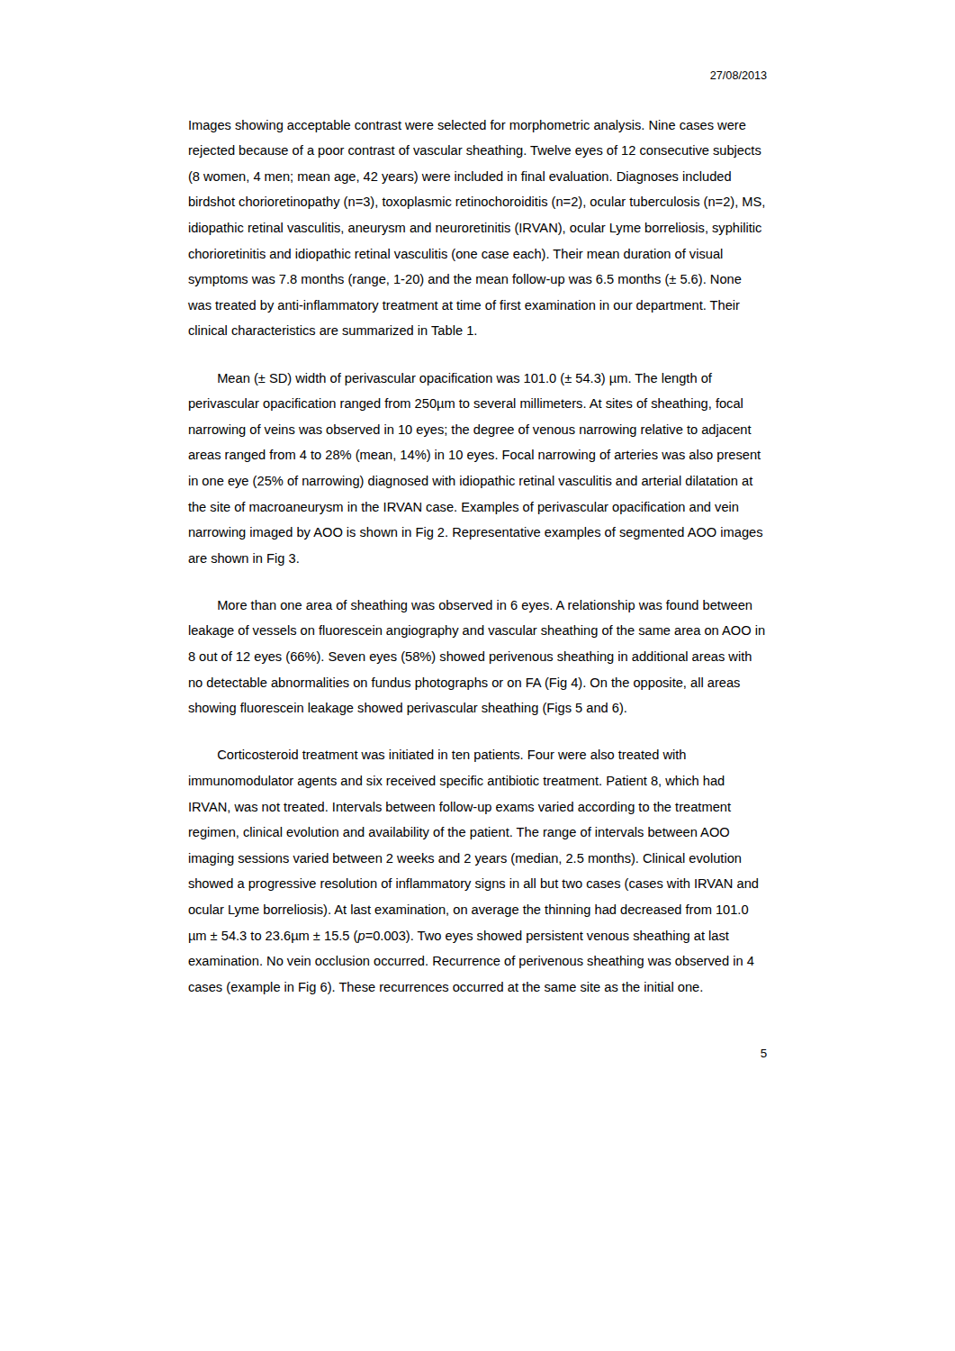27/08/2013
Images showing acceptable contrast were selected for morphometric analysis. Nine cases were rejected because of a poor contrast of vascular sheathing. Twelve eyes of 12 consecutive subjects (8 women, 4 men; mean age, 42 years) were included in final evaluation. Diagnoses included birdshot chorioretinopathy (n=3), toxoplasmic retinochoroiditis (n=2), ocular tuberculosis (n=2), MS, idiopathic retinal vasculitis, aneurysm and neuroretinitis (IRVAN), ocular Lyme borreliosis, syphilitic chorioretinitis and idiopathic retinal vasculitis (one case each). Their mean duration of visual symptoms was 7.8 months (range, 1-20) and the mean follow-up was 6.5 months (± 5.6). None was treated by anti-inflammatory treatment at time of first examination in our department. Their clinical characteristics are summarized in Table 1.
Mean (± SD) width of perivascular opacification was 101.0 (± 54.3) µm. The length of perivascular opacification ranged from 250µm to several millimeters. At sites of sheathing, focal narrowing of veins was observed in 10 eyes; the degree of venous narrowing relative to adjacent areas ranged from 4 to 28% (mean, 14%) in 10 eyes. Focal narrowing of arteries was also present in one eye (25% of narrowing) diagnosed with idiopathic retinal vasculitis and arterial dilatation at the site of macroaneurysm in the IRVAN case. Examples of perivascular opacification and vein narrowing imaged by AOO is shown in Fig 2. Representative examples of segmented AOO images are shown in Fig 3.
More than one area of sheathing was observed in 6 eyes. A relationship was found between leakage of vessels on fluorescein angiography and vascular sheathing of the same area on AOO in 8 out of 12 eyes (66%). Seven eyes (58%) showed perivenous sheathing in additional areas with no detectable abnormalities on fundus photographs or on FA (Fig 4). On the opposite, all areas showing fluorescein leakage showed perivascular sheathing (Figs 5 and 6).
Corticosteroid treatment was initiated in ten patients. Four were also treated with immunomodulator agents and six received specific antibiotic treatment. Patient 8, which had IRVAN, was not treated. Intervals between follow-up exams varied according to the treatment regimen, clinical evolution and availability of the patient. The range of intervals between AOO imaging sessions varied between 2 weeks and 2 years (median, 2.5 months). Clinical evolution showed a progressive resolution of inflammatory signs in all but two cases (cases with IRVAN and ocular Lyme borreliosis). At last examination, on average the thinning had decreased from 101.0 µm ± 54.3 to 23.6µm ± 15.5 (p=0.003). Two eyes showed persistent venous sheathing at last examination. No vein occlusion occurred. Recurrence of perivenous sheathing was observed in 4 cases (example in Fig 6). These recurrences occurred at the same site as the initial one.
5